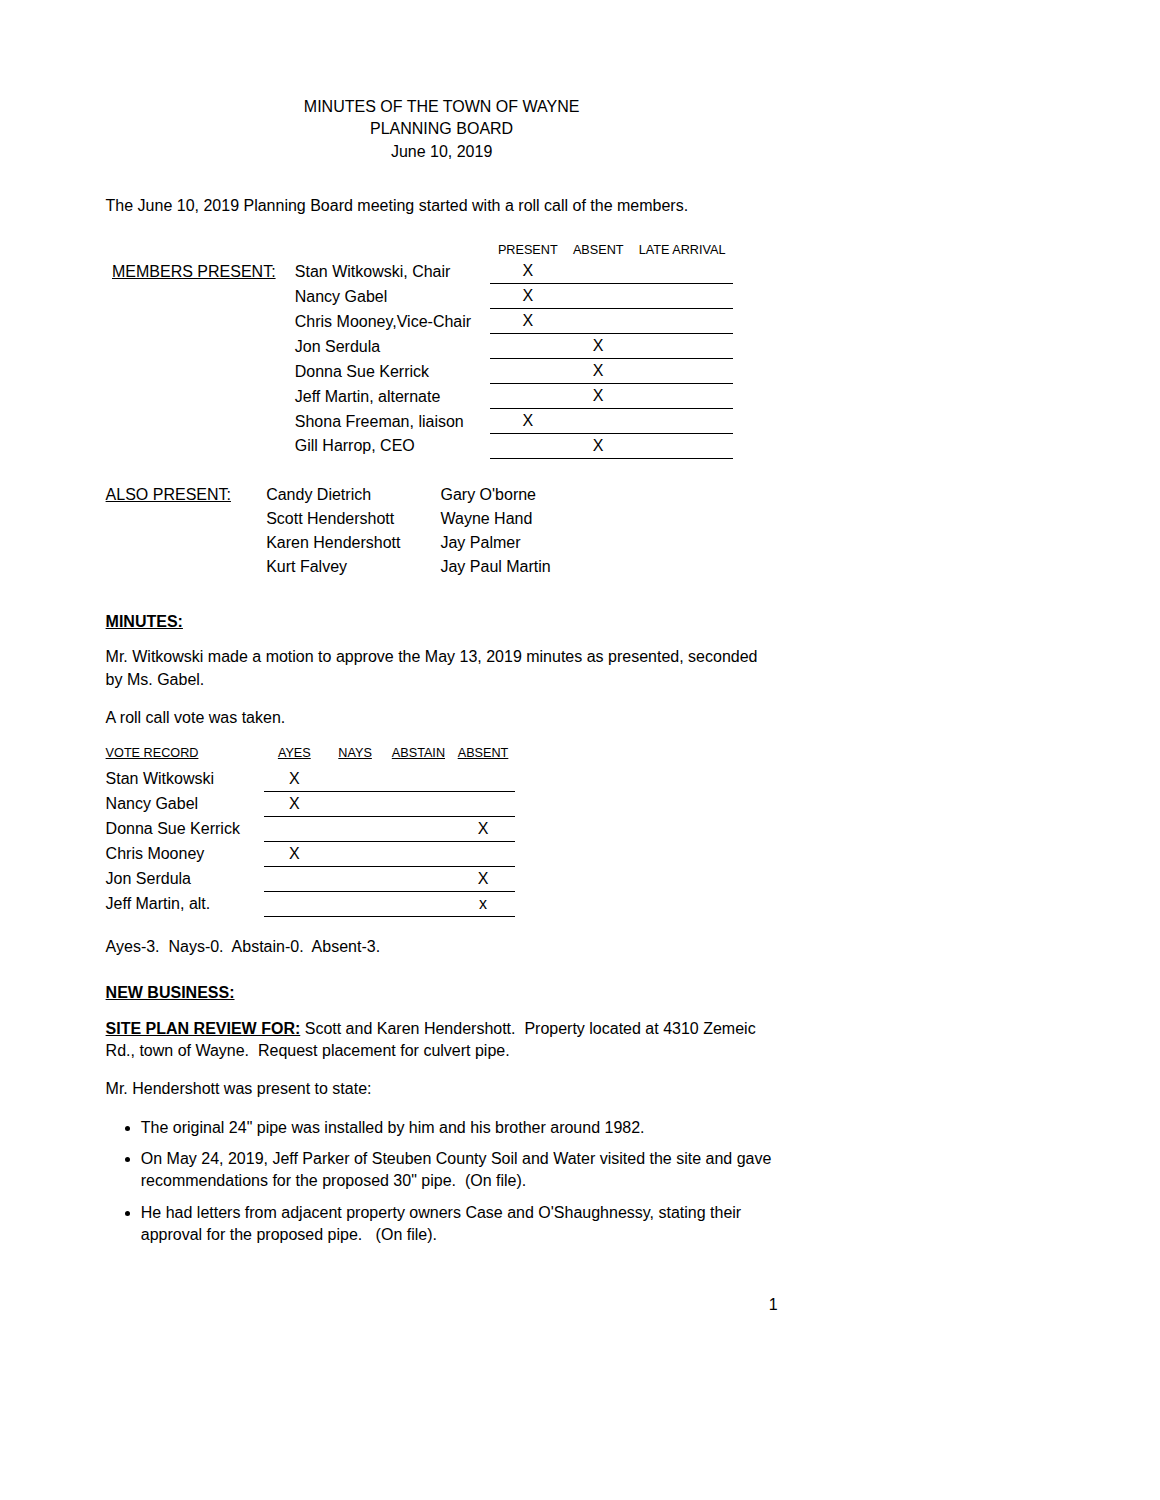MINUTES OF THE TOWN OF WAYNE
PLANNING BOARD
June 10, 2019
The June 10, 2019 Planning Board meeting started with a roll call of the members.
| | | PRESENT | ABSENT | LATE ARRIVAL |
| --- | --- | --- | --- | --- |
| MEMBERS PRESENT: | Stan Witkowski, Chair | X | | |
| | Nancy Gabel | X | | |
| | Chris Mooney,Vice-Chair | X | | |
| | Jon Serdula | | X | |
| | Donna Sue Kerrick | | X | |
| | Jeff Martin, alternate | | X | |
| | Shona Freeman, liaison | X | | |
| | Gill Harrop, CEO | | X | |
| ALSO PRESENT: | Candy Dietrich | Gary O'borne |
| | Scott Hendershott | Wayne Hand |
| | Karen Hendershott | Jay Palmer |
| | Kurt Falvey | Jay Paul Martin |
MINUTES:
Mr. Witkowski made a motion to approve the May 13, 2019 minutes as presented, seconded by Ms. Gabel.
A roll call vote was taken.
| VOTE RECORD | AYES | NAYS | ABSTAIN | ABSENT |
| --- | --- | --- | --- | --- |
| Stan Witkowski | X | | | |
| Nancy Gabel | X | | | |
| Donna Sue Kerrick | | | | X |
| Chris Mooney | X | | | |
| Jon Serdula | | | | X |
| Jeff Martin, alt. | | | | x |
Ayes-3. Nays-0. Abstain-0. Absent-3.
NEW BUSINESS:
SITE PLAN REVIEW FOR: Scott and Karen Hendershott. Property located at 4310 Zemeic Rd., town of Wayne. Request placement for culvert pipe.
Mr. Hendershott was present to state:
The original 24" pipe was installed by him and his brother around 1982.
On May 24, 2019, Jeff Parker of Steuben County Soil and Water visited the site and gave recommendations for the proposed 30" pipe. (On file).
He had letters from adjacent property owners Case and O'Shaughnessy, stating their approval for the proposed pipe. (On file).
1